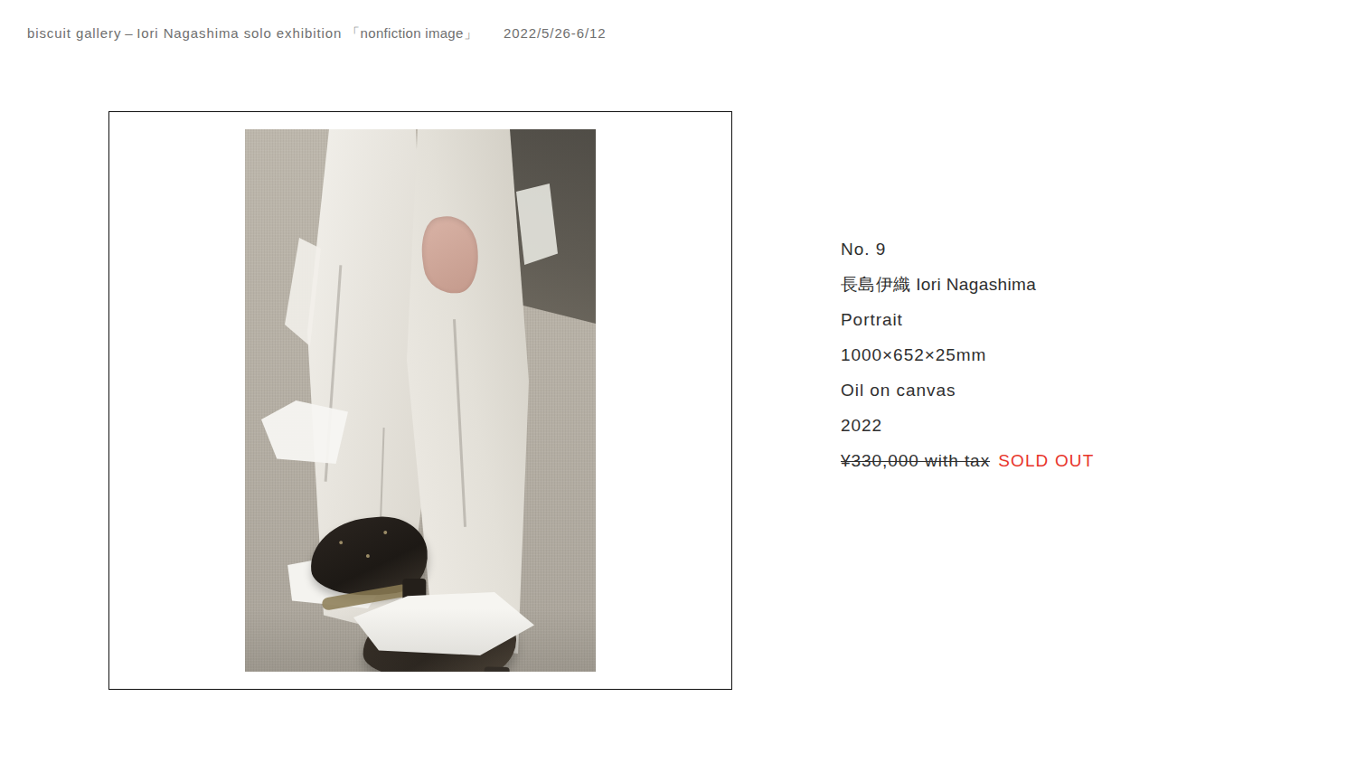biscuit gallery–Iori Nagashima solo exhibition 「nonfiction image」 2022/5/26-6/12
No. 9
長島伊織 Iori Nagashima
Portrait
1000×652×25mm
Oil on canvas
2022
¥330,000 with tax SOLD OUT